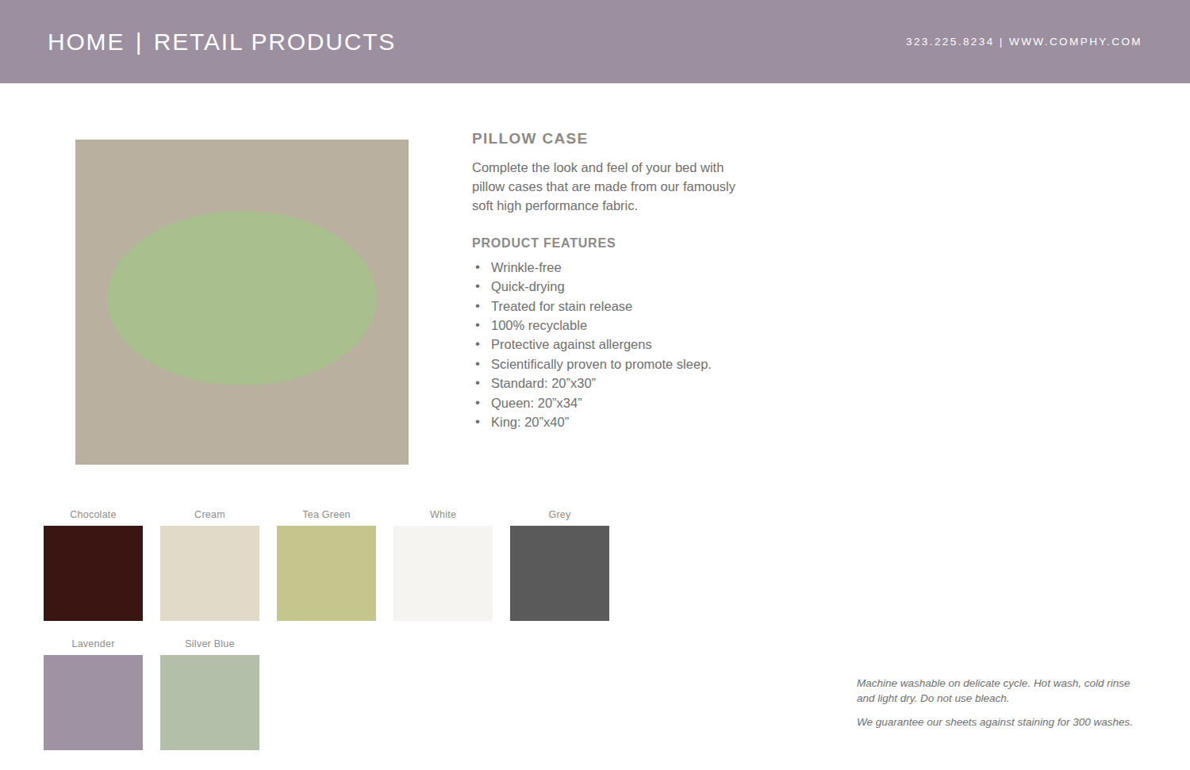HOME|RETAIL PRODUCTS
323.225.8234 | WWW.COMPHY.COM
Pillow Case
Complete the look and feel of your bed with pillow cases that are made from our famously soft high performance fabric.
Product Features
Wrinkle-free
Quick-drying
Treated for stain release
100% recyclable
Protective against allergens
Scientifically proven to promote sleep.
Standard: 20”x30”
Queen: 20”x34”
King: 20”x40”
Chocolate
Cream
Tea Green
White
Grey
Lavender
Silver Blue
Machine washable on delicate cycle. Hot wash, cold rinse and light dry. Do not use bleach.
We guarantee our sheets against staining for 300 washes.